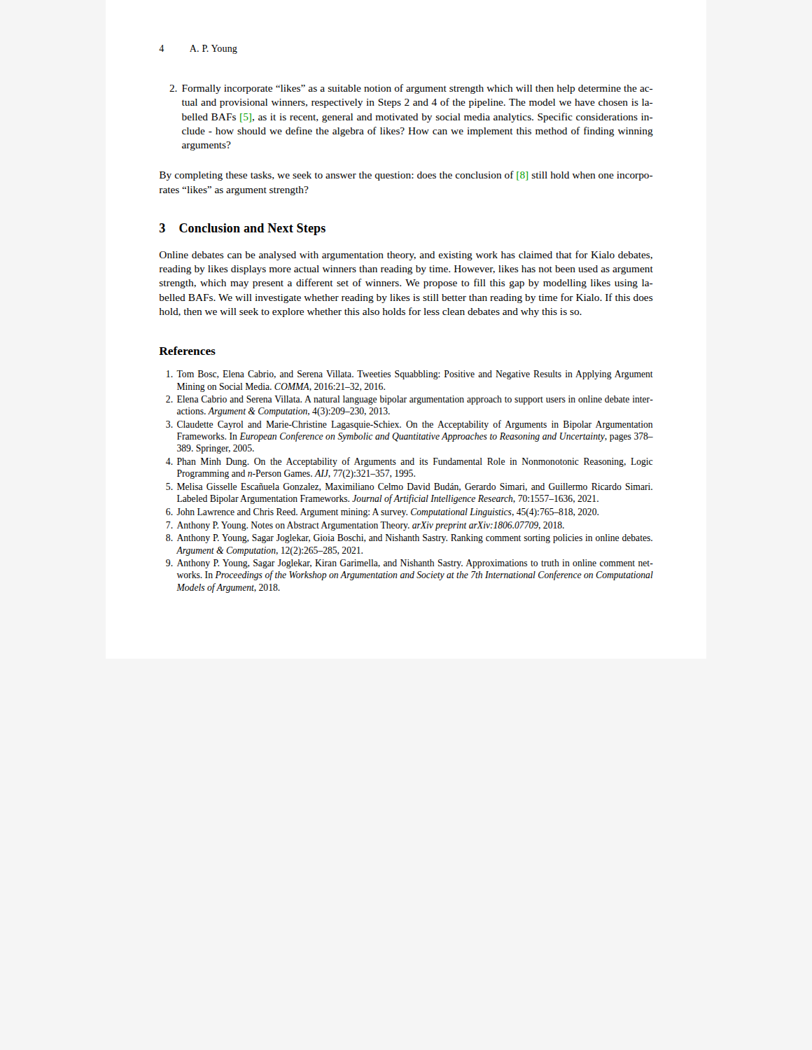4 A. P. Young
2. Formally incorporate “likes” as a suitable notion of argument strength which will then help determine the actual and provisional winners, respectively in Steps 2 and 4 of the pipeline. The model we have chosen is labelled BAFs [5], as it is recent, general and motivated by social media analytics. Specific considerations include - how should we define the algebra of likes? How can we implement this method of finding winning arguments?
By completing these tasks, we seek to answer the question: does the conclusion of [8] still hold when one incorporates “likes” as argument strength?
3 Conclusion and Next Steps
Online debates can be analysed with argumentation theory, and existing work has claimed that for Kialo debates, reading by likes displays more actual winners than reading by time. However, likes has not been used as argument strength, which may present a different set of winners. We propose to fill this gap by modelling likes using labelled BAFs. We will investigate whether reading by likes is still better than reading by time for Kialo. If this does hold, then we will seek to explore whether this also holds for less clean debates and why this is so.
References
1. Tom Bosc, Elena Cabrio, and Serena Villata. Tweeties Squabbling: Positive and Negative Results in Applying Argument Mining on Social Media. COMMA, 2016:21–32, 2016.
2. Elena Cabrio and Serena Villata. A natural language bipolar argumentation approach to support users in online debate interactions. Argument & Computation, 4(3):209–230, 2013.
3. Claudette Cayrol and Marie-Christine Lagasquie-Schiex. On the Acceptability of Arguments in Bipolar Argumentation Frameworks. In European Conference on Symbolic and Quantitative Approaches to Reasoning and Uncertainty, pages 378–389. Springer, 2005.
4. Phan Minh Dung. On the Acceptability of Arguments and its Fundamental Role in Nonmonotonic Reasoning, Logic Programming and n-Person Games. AIJ, 77(2):321–357, 1995.
5. Melisa Gisselle Escañuela Gonzalez, Maximiliano Celmo David Budán, Gerardo Simari, and Guillermo Ricardo Simari. Labeled Bipolar Argumentation Frameworks. Journal of Artificial Intelligence Research, 70:1557–1636, 2021.
6. John Lawrence and Chris Reed. Argument mining: A survey. Computational Linguistics, 45(4):765–818, 2020.
7. Anthony P. Young. Notes on Abstract Argumentation Theory. arXiv preprint arXiv:1806.07709, 2018.
8. Anthony P. Young, Sagar Joglekar, Gioia Boschi, and Nishanth Sastry. Ranking comment sorting policies in online debates. Argument & Computation, 12(2):265–285, 2021.
9. Anthony P. Young, Sagar Joglekar, Kiran Garimella, and Nishanth Sastry. Approximations to truth in online comment networks. In Proceedings of the Workshop on Argumentation and Society at the 7th International Conference on Computational Models of Argument, 2018.